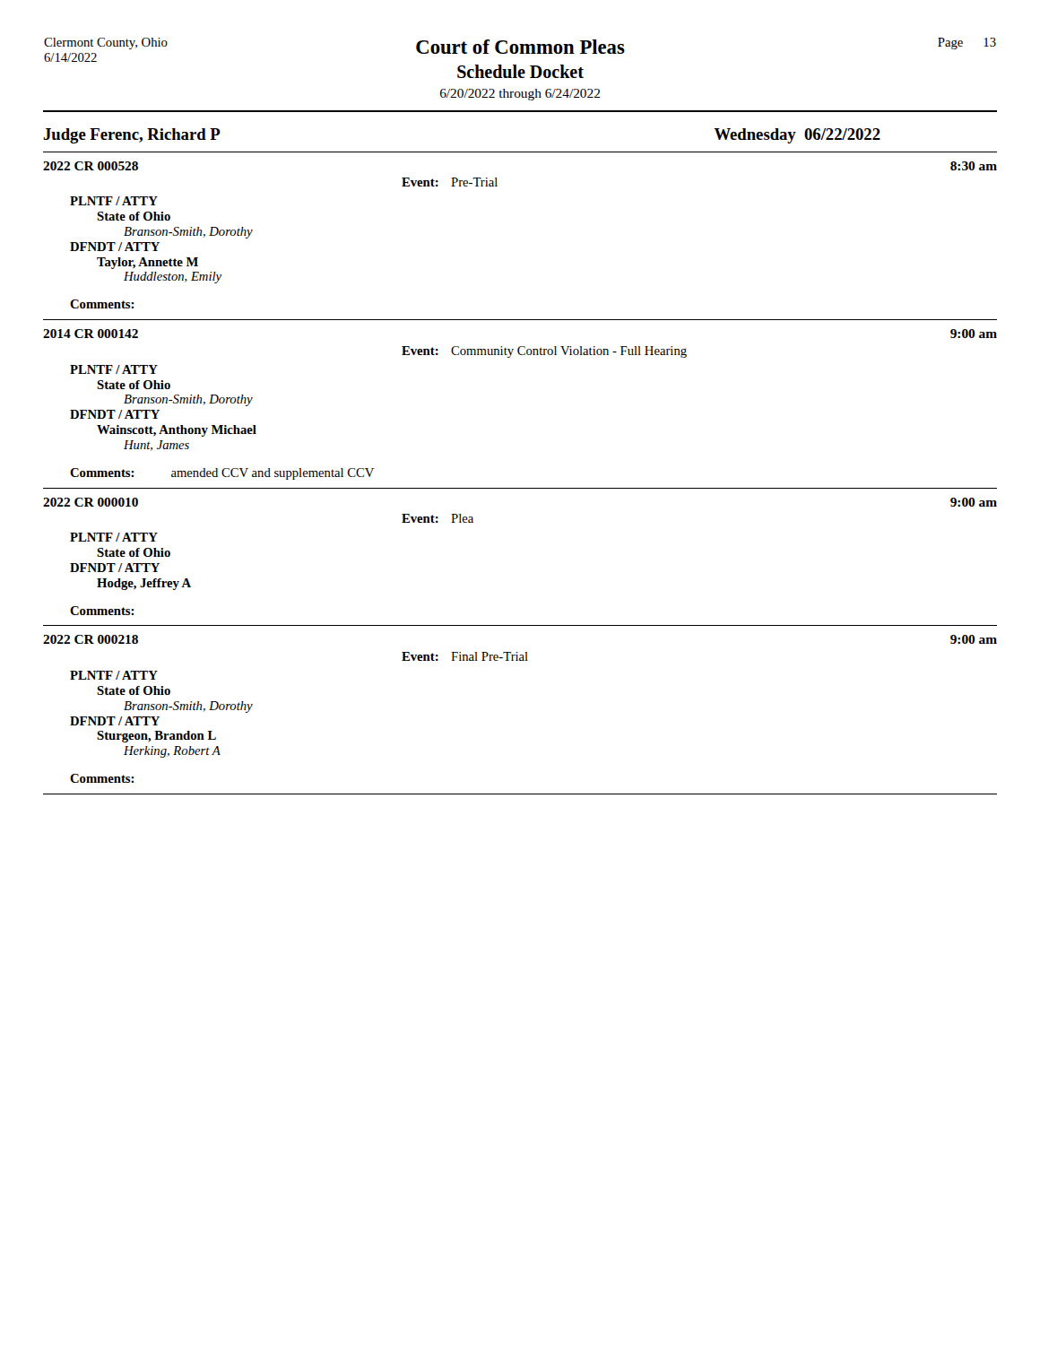| Clermont County, Ohio 6/14/2022 | Court of Common Pleas Schedule Docket 6/20/2022 through 6/24/2022 | Page 13 |
Judge Ferenc, Richard P Wednesday 06/22/2022
2022 CR 000528 8:30 am
Event: Pre-Trial
PLNTF / ATTY
State of Ohio
Branson-Smith, Dorothy
DFNDT / ATTY
Taylor, Annette M
Huddleston, Emily
Comments:
2014 CR 000142 9:00 am
Event: Community Control Violation - Full Hearing
PLNTF / ATTY
State of Ohio
Branson-Smith, Dorothy
DFNDT / ATTY
Wainscott, Anthony Michael
Hunt, James
Comments: amended CCV and supplemental CCV
2022 CR 000010 9:00 am
Event: Plea
PLNTF / ATTY
State of Ohio
DFNDT / ATTY
Hodge, Jeffrey A
Comments:
2022 CR 000218 9:00 am
Event: Final Pre-Trial
PLNTF / ATTY
State of Ohio
Branson-Smith, Dorothy
DFNDT / ATTY
Sturgeon, Brandon L
Herking, Robert A
Comments: